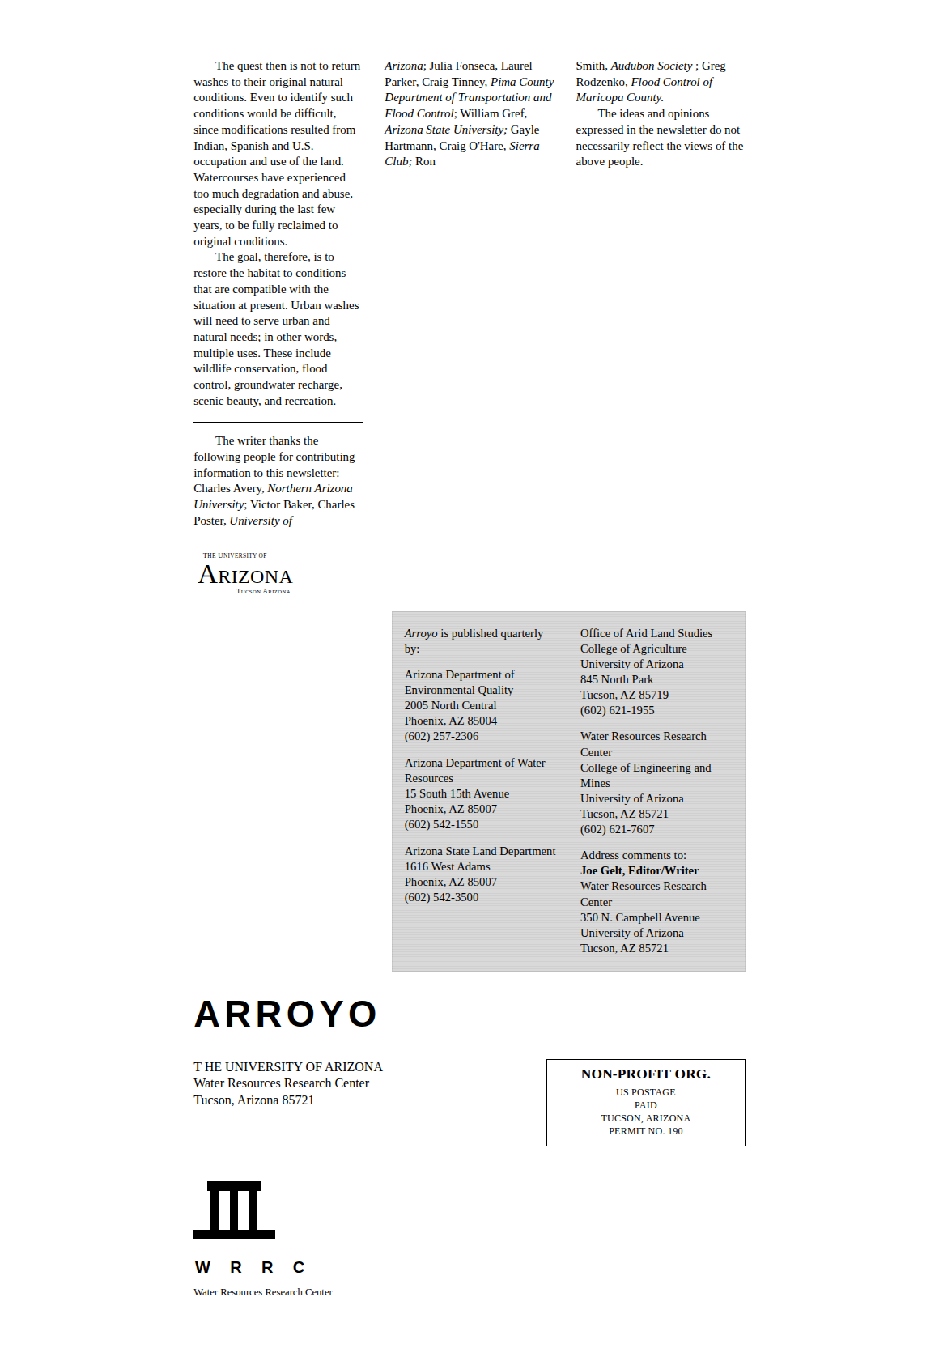The quest then is not to return washes to their original natural conditions. Even to identify such conditions would be difficult, since modifications resulted from Indian, Spanish and U.S. occupation and use of the land. Watercourses have experienced too much degradation and abuse, especially during the last few years, to be fully reclaimed to original conditions.
The goal, therefore, is to restore the habitat to conditions that are compatible with the situation at present. Urban washes will need to serve urban and natural needs; in other words, multiple uses. These include wildlife conservation, flood control, groundwater recharge, scenic beauty, and recreation.
The writer thanks the following people for contributing information to this newsletter: Charles Avery, Northern Arizona University; Victor Baker, Charles Poster, University of
THE UNIVERSITY OF Arizona TUCSON ARIZONA
Arizona; Julia Fonseca, Laurel Parker, Craig Tinney, Pima County Department of Transportation and Flood Control; William Gref, Arizona State University; Gayle Hartmann, Craig O'Hare, Sierra Club; Ron
Smith, Audubon Society ; Greg Rodzenko, Flood Control of Maricopa County.
The ideas and opinions expressed in the newsletter do not necessarily reflect the views of the above people.
Arroyo is published quarterly by:
Arizona Department of Environmental Quality
2005 North Central
Phoenix, AZ 85004
(602) 257-2306
Arizona Department of Water Resources
15 South 15th Avenue
Phoenix, AZ 85007
(602) 542-1550
Arizona State Land Department
1616 West Adams
Phoenix, AZ 85007
(602) 542-3500
Office of Arid Land Studies
College of Agriculture
University of Arizona
845 North Park
Tucson, AZ 85719
(602) 621-1955
Water Resources Research Center
College of Engineering and Mines
University of Arizona
Tucson, AZ 85721
(602) 621-7607
Address comments to:
Joe Gelt, Editor/Writer
Water Resources Research Center
350 N. Campbell Avenue
University of Arizona
Tucson, AZ 85721
ARROYO
T HE UNIVERSITY OF ARIZONA
Water Resources Research Center
Tucson, Arizona 85721
NON-PROFIT ORG. US Postage
Paid
Tucson, Arizona
Permit No. 190
W R R C
Water Resources Research Center